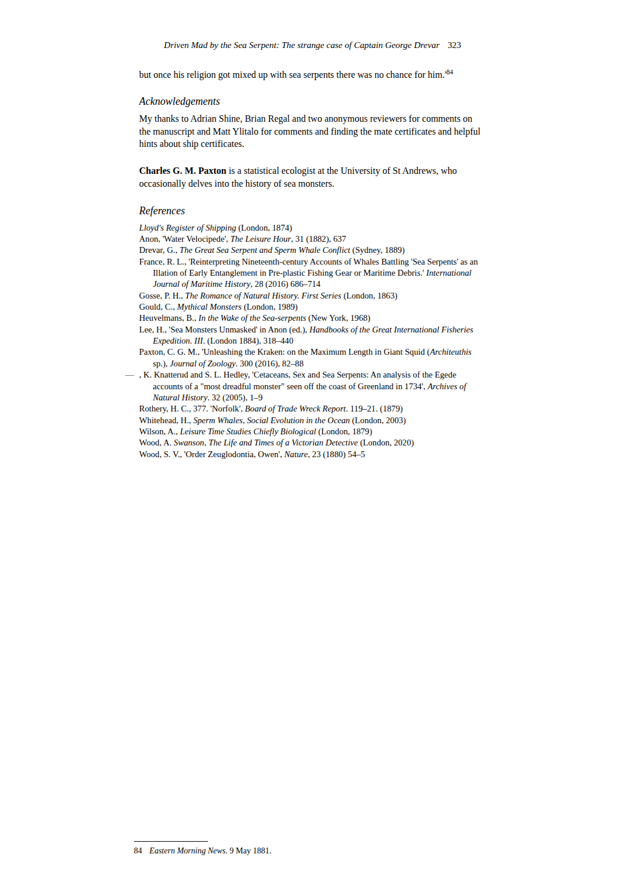Driven Mad by the Sea Serpent: The strange case of Captain George Drevar 323
but once his religion got mixed up with sea serpents there was no chance for him.'84
Acknowledgements
My thanks to Adrian Shine, Brian Regal and two anonymous reviewers for comments on the manuscript and Matt Ylitalo for comments and finding the mate certificates and helpful hints about ship certificates.
Charles G. M. Paxton is a statistical ecologist at the University of St Andrews, who occasionally delves into the history of sea monsters.
References
Lloyd's Register of Shipping (London, 1874)
Anon, 'Water Velocipede', The Leisure Hour, 31 (1882), 637
Drevar, G., The Great Sea Serpent and Sperm Whale Conflict (Sydney, 1889)
France, R. L., 'Reinterpreting Nineteenth-century Accounts of Whales Battling 'Sea Serpents' as an Illation of Early Entanglement in Pre-plastic Fishing Gear or Maritime Debris.' International Journal of Maritime History, 28 (2016) 686–714
Gosse, P. H., The Romance of Natural History. First Series (London, 1863)
Gould, C., Mythical Monsters (London, 1989)
Heuvelmans, B., In the Wake of the Sea-serpents (New York, 1968)
Lee, H., 'Sea Monsters Unmasked' in Anon (ed.), Handbooks of the Great International Fisheries Expedition. III. (London 1884), 318–440
Paxton, C. G. M., 'Unleashing the Kraken: on the Maximum Length in Giant Squid (Architeuthis sp.), Journal of Zoology. 300 (2016), 82–88
—, K. Knatterud and S. L. Hedley, 'Cetaceans, Sex and Sea Serpents: An analysis of the Egede accounts of a "most dreadful monster" seen off the coast of Greenland in 1734', Archives of Natural History. 32 (2005), 1–9
Rothery, H. C., 377. 'Norfolk', Board of Trade Wreck Report. 119–21. (1879)
Whitehead, H., Sperm Whales, Social Evolution in the Ocean (London, 2003)
Wilson, A., Leisure Time Studies Chiefly Biological (London, 1879)
Wood, A. Swanson, The Life and Times of a Victorian Detective (London, 2020)
Wood, S. V., 'Order Zeuglodontia, Owen', Nature, 23 (1880) 54–5
84 Eastern Morning News. 9 May 1881.